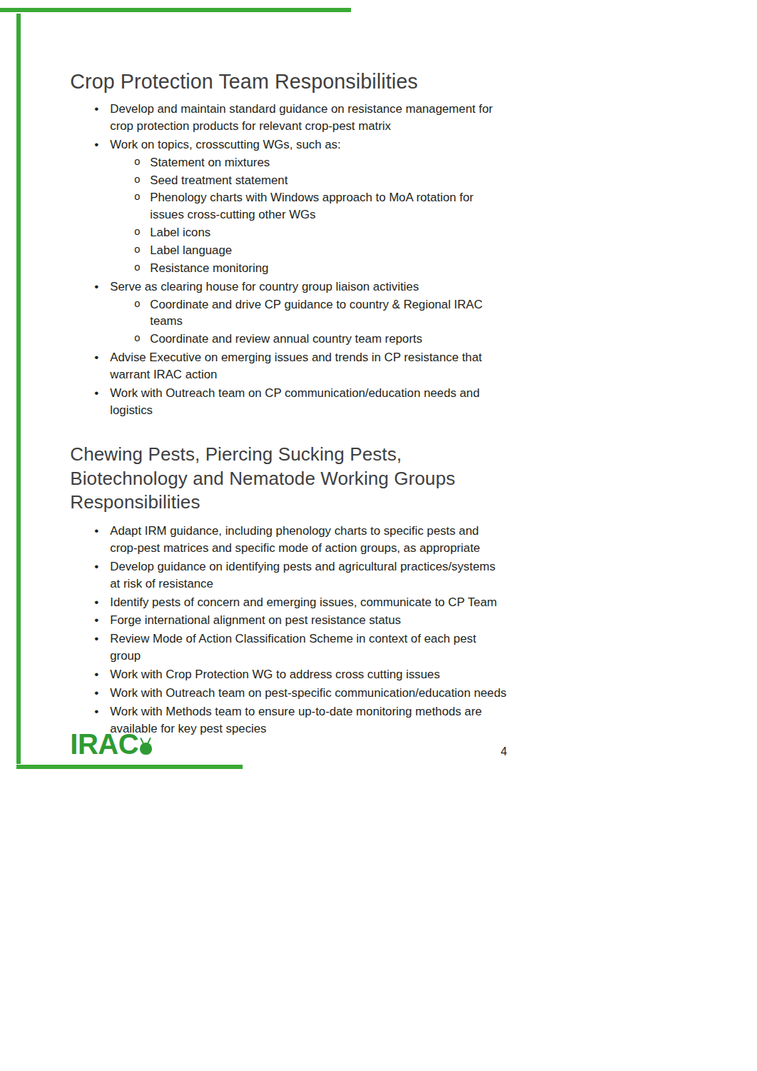Crop Protection Team Responsibilities
Develop and maintain standard guidance on resistance management for crop protection products for relevant crop-pest matrix
Work on topics, crosscutting WGs, such as:
Statement on mixtures
Seed treatment statement
Phenology charts with Windows approach to MoA rotation for issues cross-cutting other WGs
Label icons
Label language
Resistance monitoring
Serve as clearing house for country group liaison activities
Coordinate and drive CP guidance to country & Regional IRAC teams
Coordinate and review annual country team reports
Advise Executive on emerging issues and trends in CP resistance that warrant IRAC action
Work with Outreach team on CP communication/education needs and logistics
Chewing Pests, Piercing Sucking Pests, Biotechnology and Nematode Working Groups Responsibilities
Adapt IRM guidance, including phenology charts to specific pests and crop-pest matrices and specific mode of action groups, as appropriate
Develop guidance on identifying pests and agricultural practices/systems at risk of resistance
Identify pests of concern and emerging issues, communicate to CP Team
Forge international alignment on pest resistance status
Review Mode of Action Classification Scheme in context of each pest group
Work with Crop Protection WG to address cross cutting issues
Work with Outreach team on pest-specific communication/education needs
Work with Methods team to ensure up-to-date monitoring methods are available for key pest species
IRAC
4